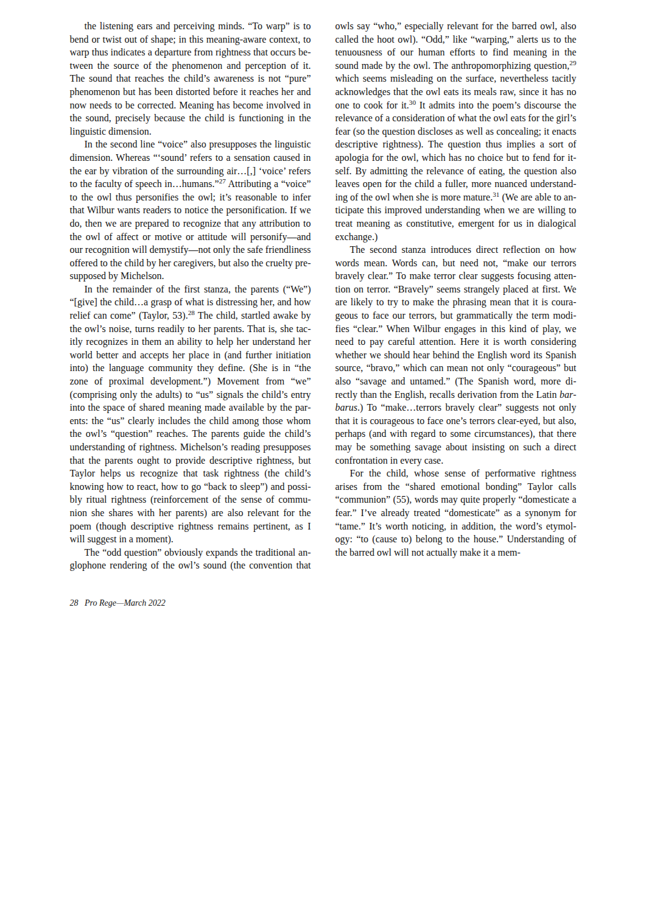the listening ears and perceiving minds. “To warp” is to bend or twist out of shape; in this meaning-aware context, to warp thus indicates a departure from rightness that occurs between the source of the phenomenon and perception of it. The sound that reaches the child’s awareness is not “pure” phenomenon but has been distorted before it reaches her and now needs to be corrected. Meaning has become involved in the sound, precisely because the child is functioning in the linguistic dimension.
In the second line “voice” also presupposes the linguistic dimension. Whereas “‘sound’ refers to a sensation caused in the ear by vibration of the surrounding air…[,] ‘voice’ refers to the faculty of speech in…humans.”27 Attributing a “voice” to the owl thus personifies the owl; it’s reasonable to infer that Wilbur wants readers to notice the personification. If we do, then we are prepared to recognize that any attribution to the owl of affect or motive or attitude will personify—and our recognition will demystify—not only the safe friendliness offered to the child by her caregivers, but also the cruelty presupposed by Michelson.
In the remainder of the first stanza, the parents (“We”) “[give] the child…a grasp of what is distressing her, and how relief can come” (Taylor, 53).28 The child, startled awake by the owl’s noise, turns readily to her parents. That is, she tacitly recognizes in them an ability to help her understand her world better and accepts her place in (and further initiation into) the language community they define. (She is in “the zone of proximal development.”) Movement from “we” (comprising only the adults) to “us” signals the child’s entry into the space of shared meaning made available by the parents: the “us” clearly includes the child among those whom the owl’s “question” reaches. The parents guide the child’s understanding of rightness. Michelson’s reading presupposes that the parents ought to provide descriptive rightness, but Taylor helps us recognize that task rightness (the child’s knowing how to react, how to go “back to sleep”) and possibly ritual rightness (reinforcement of the sense of communion she shares with her parents) are also relevant for the poem (though descriptive rightness remains pertinent, as I will suggest in a moment).
The “odd question” obviously expands the traditional anglophone rendering of the owl’s sound (the convention that owls say “who,” especially relevant for the barred owl, also called the hoot owl). “Odd,” like “warping,” alerts us to the tenuousness of our human efforts to find meaning in the sound made by the owl. The anthropomorphizing question,29 which seems misleading on the surface, nevertheless tacitly acknowledges that the owl eats its meals raw, since it has no one to cook for it.30 It admits into the poem’s discourse the relevance of a consideration of what the owl eats for the girl’s fear (so the question discloses as well as concealing; it enacts descriptive rightness). The question thus implies a sort of apologia for the owl, which has no choice but to fend for itself. By admitting the relevance of eating, the question also leaves open for the child a fuller, more nuanced understanding of the owl when she is more mature.31 (We are able to anticipate this improved understanding when we are willing to treat meaning as constitutive, emergent for us in dialogical exchange.)
The second stanza introduces direct reflection on how words mean. Words can, but need not, “make our terrors bravely clear.” To make terror clear suggests focusing attention on terror. “Bravely” seems strangely placed at first. We are likely to try to make the phrasing mean that it is courageous to face our terrors, but grammatically the term modifies “clear.” When Wilbur engages in this kind of play, we need to pay careful attention. Here it is worth considering whether we should hear behind the English word its Spanish source, “bravo,” which can mean not only “courageous” but also “savage and untamed.” (The Spanish word, more directly than the English, recalls derivation from the Latin barbarus.) To “make…terrors bravely clear” suggests not only that it is courageous to face one’s terrors clear-eyed, but also, perhaps (and with regard to some circumstances), that there may be something savage about insisting on such a direct confrontation in every case.
For the child, whose sense of performative rightness arises from the “shared emotional bonding” Taylor calls “communion” (55), words may quite properly “domesticate a fear.” I’ve already treated “domesticate” as a synonym for “tame.” It’s worth noticing, in addition, the word’s etymology: “to (cause to) belong to the house.” Understanding of the barred owl will not actually make it a mem-
28 Pro Rege—March 2022